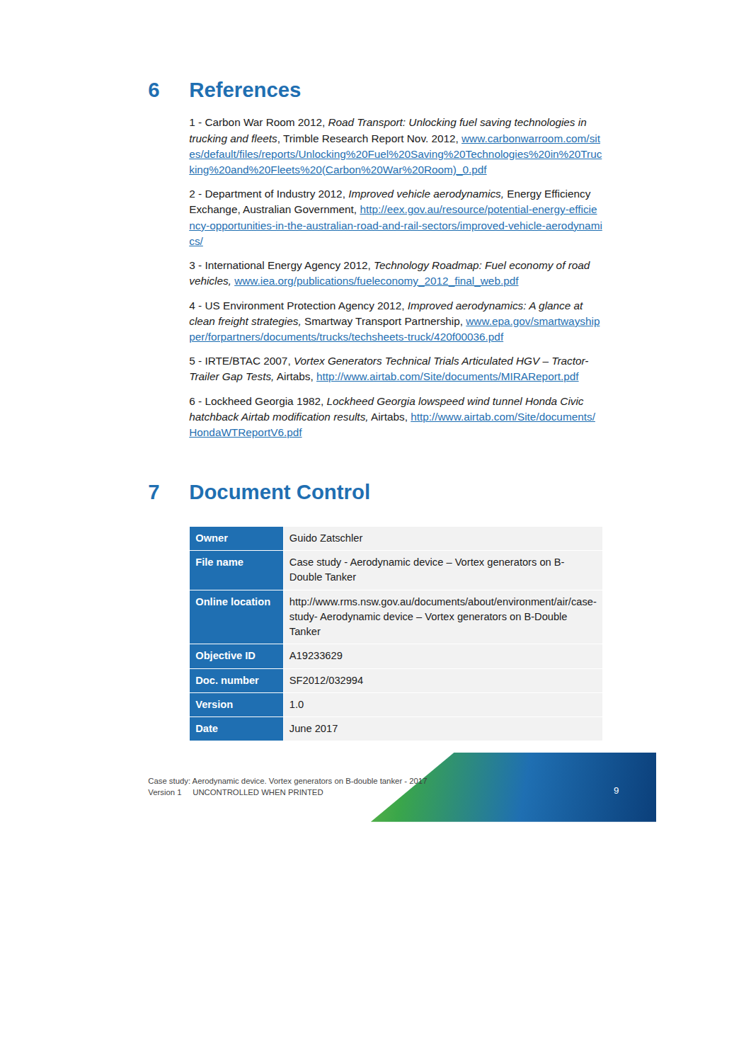6 References
1 - Carbon War Room 2012, Road Transport: Unlocking fuel saving technologies in trucking and fleets, Trimble Research Report Nov. 2012, www.carbonwarroom.com/sites/default/files/reports/Unlocking%20Fuel%20Saving%20Technologies%20in%20Trucking%20and%20Fleets%20(Carbon%20War%20Room)_0.pdf
2 - Department of Industry 2012, Improved vehicle aerodynamics, Energy Efficiency Exchange, Australian Government, http://eex.gov.au/resource/potential-energy-efficiency-opportunities-in-the-australian-road-and-rail-sectors/improved-vehicle-aerodynamics/
3 - International Energy Agency 2012, Technology Roadmap: Fuel economy of road vehicles, www.iea.org/publications/fueleconomy_2012_final_web.pdf
4 - US Environment Protection Agency 2012, Improved aerodynamics: A glance at clean freight strategies, Smartway Transport Partnership, www.epa.gov/smartwayshipper/forpartners/documents/trucks/techsheets-truck/420f00036.pdf
5 - IRTE/BTAC 2007, Vortex Generators Technical Trials Articulated HGV – Tractor-Trailer Gap Tests, Airtabs, http://www.airtab.com/Site/documents/MIRAReport.pdf
6 - Lockheed Georgia 1982, Lockheed Georgia lowspeed wind tunnel Honda Civic hatchback Airtab modification results, Airtabs, http://www.airtab.com/Site/documents/HondaWTReportV6.pdf
7 Document Control
| Owner | Guido Zatschler |
| File name | Case study - Aerodynamic device – Vortex generators on B-Double Tanker |
| Online location | http://www.rms.nsw.gov.au/documents/about/environment/air/case-study- Aerodynamic device – Vortex generators on B-Double Tanker |
| Objective ID | A19233629 |
| Doc. number | SF2012/032994 |
| Version | 1.0 |
| Date | June 2017 |
Case study: Aerodynamic device. Vortex generators on B-double tanker - 2017
Version 1 UNCONTROLLED WHEN PRINTED
9